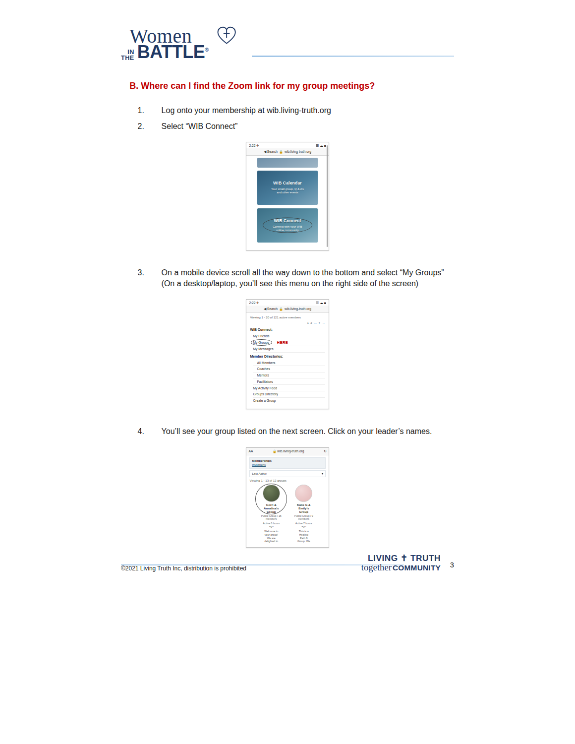Women IN
THE BATTLE®
B. Where can I find the Zoom link for my group meetings?
Log onto your membership at wib.living-truth.org
Select “WIB Connect”
2:22 ✈ ☰☁■
◀ Search 🔒 wib.living-truth.org
WIB Calendar
Your small group, Q & A’s
and other events
WIB Connect
Connect with your WIB
online community
On a mobile device scroll all the way down to the bottom and select “My Groups” (On a desktop/laptop, you’ll see this menu on the right side of the screen)
2:22 ✈ ☰☁■
◀ Search 🔒 wib.living-truth.org
Viewing 1 - 20 of 121 active members
1 2 … 7 →
WIB Connect:
My Friends
My Groups HERE
My Messages
Member Directories:
All Members
Coaches
Mentors
Facilitators
My Activity Feed
Groups Directory
Create a Group
You’ll see your group listed on the next screen. Click on your leader’s names.
AA 🔒 wib.living-truth.org ↻
Memberships
Invitations
Last Active ▾
Viewing 1 - 13 of 13 groups
Corri &
Annalisa’s
Group
Public Group / 16
members
Active 6 hours
ago
Welcome to
your group!
We are
delighted to
Katie G &
Emily’s
Group
Public Group / 9
members
Active 7 hours
ago
This is a
Healing
Path 9
Group. We
©2021 Living Truth Inc, distribution is prohibited
LIVING ✝ TRUTH
together COMMUNITY
3